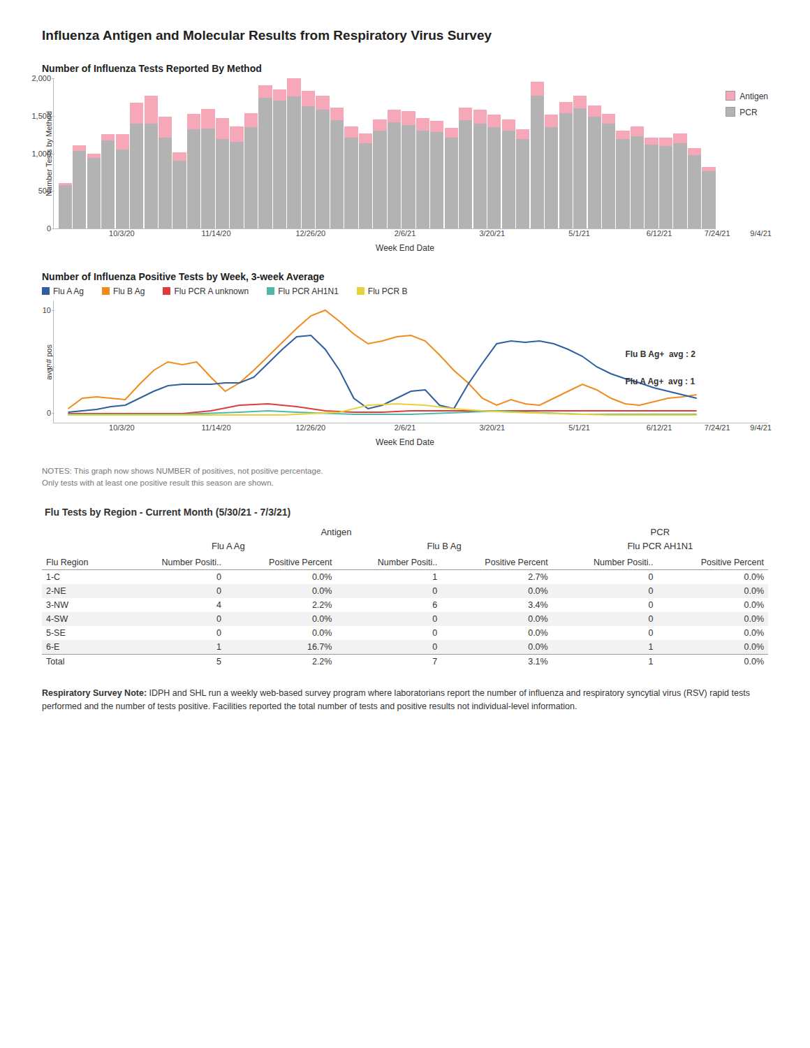Influenza Antigen and Molecular Results from Respiratory Virus Survey
Number of Influenza Tests Reported By Method
Number Tests by Method
2,000
1,500
1,000
500
0
Antigen
PCR
10/3/20 11/14/20 12/26/20 2/6/21 3/20/21 5/1/21 6/12/21 7/24/21 9/4/21
Week End Date
Number of Influenza Positive Tests by Week, 3-week Average
Flu A Ag Flu B Ag Flu PCR A unknown Flu PCR AH1N1 Flu PCR B
avg. # pos
10
5
0
Flu B Ag+ avg : 2
Flu A Ag+ avg : 1
10/3/20 11/14/20 12/26/20 2/6/21 3/20/21 5/1/21 6/12/21 7/24/21 9/4/21
Week End Date
NOTES: This graph now shows NUMBER of positives, not positive percentage.
Only tests with at least one positive result this season are shown.
Flu Tests by Region - Current Month (5/30/21 - 7/3/21)
| | Antigen | PCR |
| --- | --- | --- |
| | Flu A Ag | Flu B Ag | Flu PCR AH1N1 |
| Flu Region | Number Positi.. | Positive Percent | Number Positi.. | Positive Percent | Number Positi.. | Positive Percent |
| 1-C | 0 | 0.0% | 1 | 2.7% | 0 | 0.0% |
| 2-NE | 0 | 0.0% | 0 | 0.0% | 0 | 0.0% |
| 3-NW | 4 | 2.2% | 6 | 3.4% | 0 | 0.0% |
| 4-SW | 0 | 0.0% | 0 | 0.0% | 0 | 0.0% |
| 5-SE | 0 | 0.0% | 0 | 0.0% | 0 | 0.0% |
| 6-E | 1 | 16.7% | 0 | 0.0% | 1 | 0.0% |
| Total | 5 | 2.2% | 7 | 3.1% | 1 | 0.0% |
Respiratory Survey Note: IDPH and SHL run a weekly web-based survey program where laboratorians report the number of influenza and respiratory syncytial virus (RSV) rapid tests performed and the number of tests positive. Facilities reported the total number of tests and positive results not individual-level information.